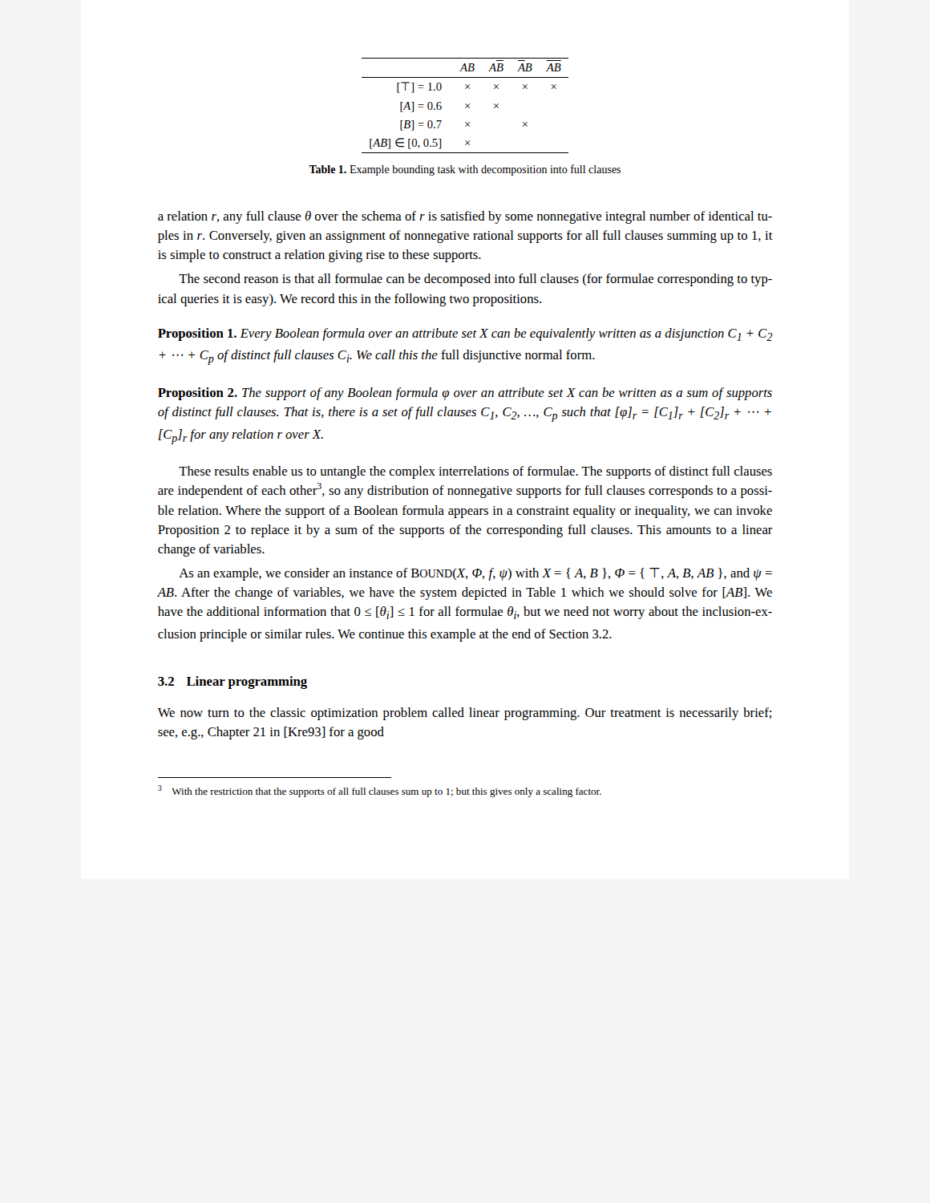| | AB | A B | A B | A B |
| [⊤] = 1.0 | × | × | × | × |
| [ A ] = 0.6 | × | × | | |
| [ B ] = 0.7 | × | | × | |
| [ AB ] ∈ [0, 0.5] | × | | | |
Table 1. Example bounding task with decomposition into full clauses
a relation r, any full clause θ over the schema of r is satisfied by some nonnegative integral number of identical tuples in r. Conversely, given an assignment of nonnegative rational supports for all full clauses summing up to 1, it is simple to construct a relation giving rise to these supports.
The second reason is that all formulae can be decomposed into full clauses (for formulae corresponding to typical queries it is easy). We record this in the following two propositions.
Proposition 1. Every Boolean formula over an attribute set X can be equivalently written as a disjunction C1 + C2 + ⋯ + Cp of distinct full clauses Ci. We call this the full disjunctive normal form.
Proposition 2. The support of any Boolean formula φ over an attribute set X can be written as a sum of supports of distinct full clauses. That is, there is a set of full clauses C1, C2, …, Cp such that [φ]r = [C1]r + [C2]r + ⋯ + [Cp]r for any relation r over X.
These results enable us to untangle the complex interrelations of formulae. The supports of distinct full clauses are independent of each other3, so any distribution of nonnegative supports for full clauses corresponds to a possible relation. Where the support of a Boolean formula appears in a constraint equality or inequality, we can invoke Proposition 2 to replace it by a sum of the supports of the corresponding full clauses. This amounts to a linear change of variables.
As an example, we consider an instance of BOUND(X, Φ, f, ψ) with X = { A, B }, Φ = { ⊤, A, B, AB }, and ψ = AB. After the change of variables, we have the system depicted in Table 1 which we should solve for [AB]. We have the additional information that 0 ≤ [θi] ≤ 1 for all formulae θi, but we need not worry about the inclusion-exclusion principle or similar rules. We continue this example at the end of Section 3.2.
3.2 Linear programming
We now turn to the classic optimization problem called linear programming. Our treatment is necessarily brief; see, e.g., Chapter 21 in [Kre93] for a good
3 With the restriction that the supports of all full clauses sum up to 1; but this gives only a scaling factor.